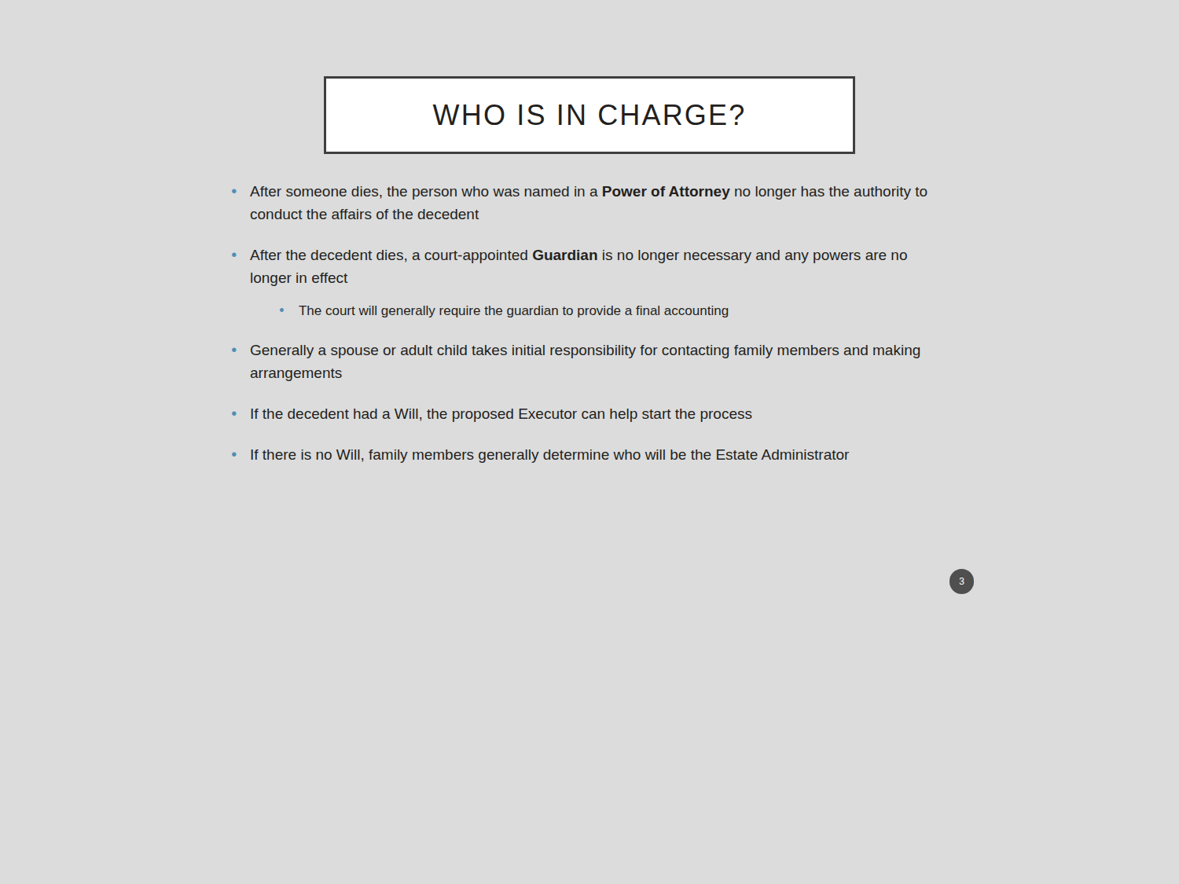Who is in charge?
After someone dies, the person who was named in a Power of Attorney no longer has the authority to conduct the affairs of the decedent
After the decedent dies, a court-appointed Guardian is no longer necessary and any powers are no longer in effect
The court will generally require the guardian to provide a final accounting
Generally a spouse or adult child takes initial responsibility for contacting family members and making arrangements
If the decedent had a Will, the proposed Executor can help start the process
If there is no Will, family members generally determine who will be the Estate Administrator
3